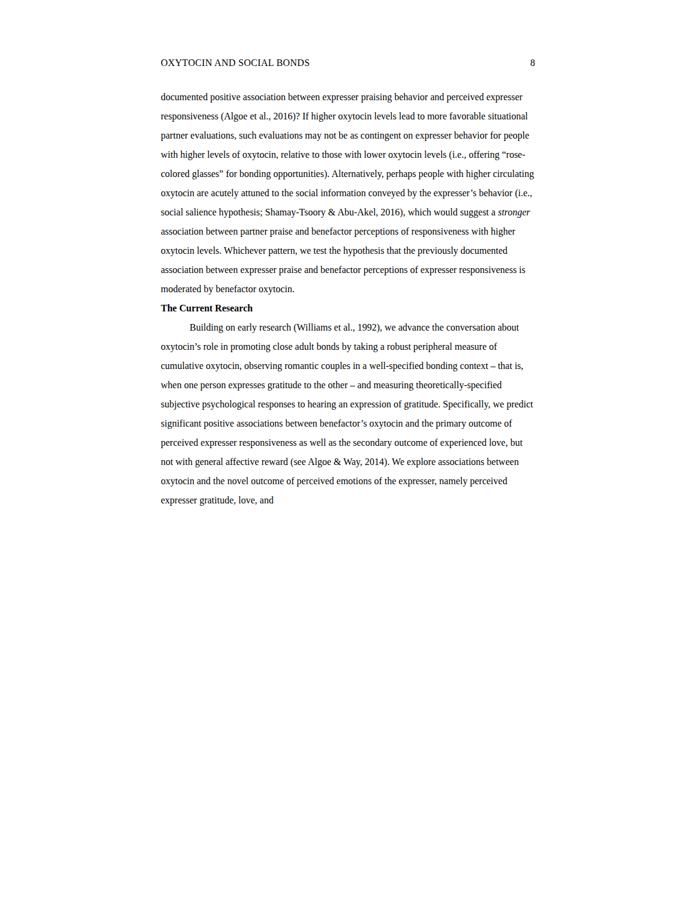Oxytocin and Social Bonds 8
documented positive association between expresser praising behavior and perceived expresser responsiveness (Algoe et al., 2016)? If higher oxytocin levels lead to more favorable situational partner evaluations, such evaluations may not be as contingent on expresser behavior for people with higher levels of oxytocin, relative to those with lower oxytocin levels (i.e., offering “rose-colored glasses” for bonding opportunities). Alternatively, perhaps people with higher circulating oxytocin are acutely attuned to the social information conveyed by the expresser’s behavior (i.e., social salience hypothesis; Shamay-Tsoory & Abu-Akel, 2016), which would suggest a stronger association between partner praise and benefactor perceptions of responsiveness with higher oxytocin levels. Whichever pattern, we test the hypothesis that the previously documented association between expresser praise and benefactor perceptions of expresser responsiveness is moderated by benefactor oxytocin.
The Current Research
Building on early research (Williams et al., 1992), we advance the conversation about oxytocin’s role in promoting close adult bonds by taking a robust peripheral measure of cumulative oxytocin, observing romantic couples in a well-specified bonding context – that is, when one person expresses gratitude to the other – and measuring theoretically-specified subjective psychological responses to hearing an expression of gratitude. Specifically, we predict significant positive associations between benefactor’s oxytocin and the primary outcome of perceived expresser responsiveness as well as the secondary outcome of experienced love, but not with general affective reward (see Algoe & Way, 2014). We explore associations between oxytocin and the novel outcome of perceived emotions of the expresser, namely perceived expresser gratitude, love, and